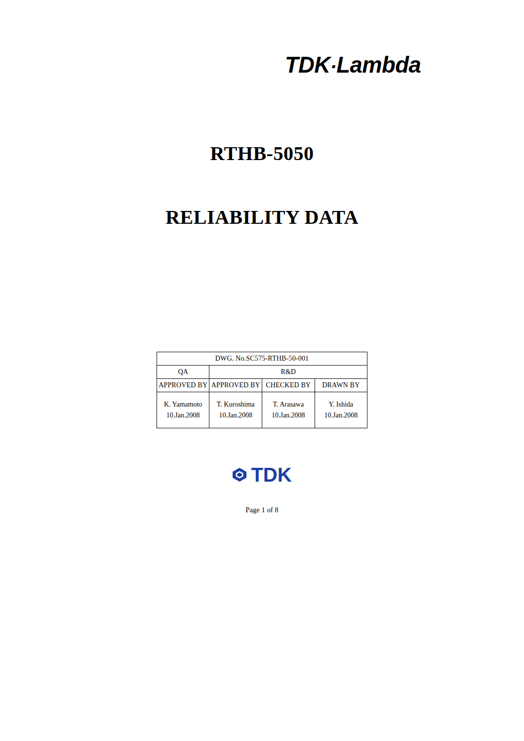TDK·Lambda
RTHB-5050
RELIABILITY DATA
| DWG. No.SC575-RTHB-50-001 |
| QA | R&D |
| APPROVED BY | APPROVED BY | CHECKED BY | DRAWN BY |
| K. Yamamoto 10.Jan.2008 | T. Kuroshima 10.Jan.2008 | T. Arasawa 10.Jan.2008 | Y. Ishida 10.Jan.2008 |
TDK
Page 1 of 8